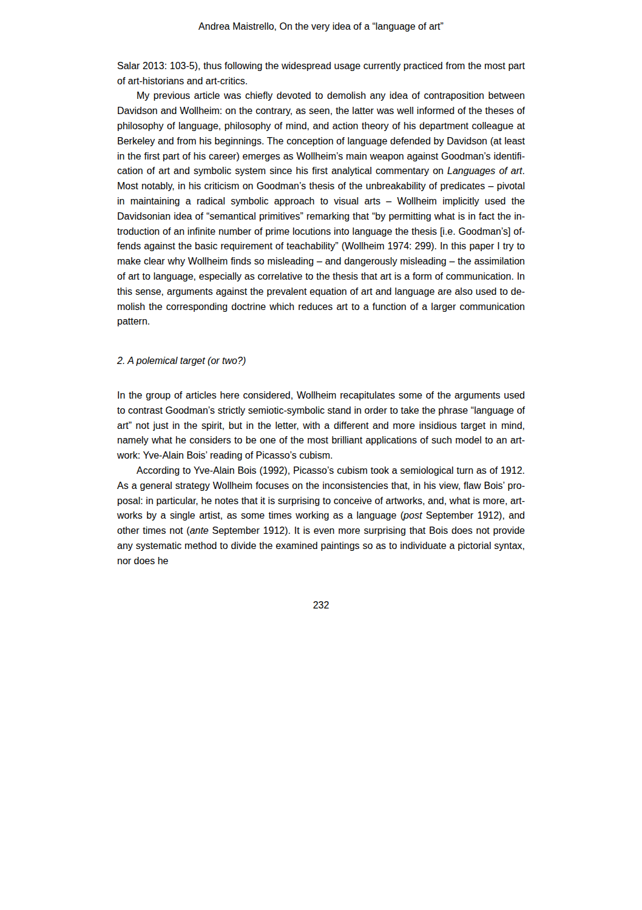Andrea Maistrello, On the very idea of a “language of art”
Salar 2013: 103-5), thus following the widespread usage currently practiced from the most part of art-historians and art-critics.
My previous article was chiefly devoted to demolish any idea of contraposition between Davidson and Wollheim: on the contrary, as seen, the latter was well informed of the theses of philosophy of language, philosophy of mind, and action theory of his department colleague at Berkeley and from his beginnings. The conception of language defended by Davidson (at least in the first part of his career) emerges as Wollheim’s main weapon against Goodman’s identification of art and symbolic system since his first analytical commentary on Languages of art. Most notably, in his criticism on Goodman’s thesis of the unbreakability of predicates – pivotal in maintaining a radical symbolic approach to visual arts – Wollheim implicitly used the Davidsonian idea of “semantical primitives” remarking that “by permitting what is in fact the introduction of an infinite number of prime locutions into language the thesis [i.e. Goodman’s] offends against the basic requirement of teachability” (Wollheim 1974: 299). In this paper I try to make clear why Wollheim finds so misleading – and dangerously misleading – the assimilation of art to language, especially as correlative to the thesis that art is a form of communication. In this sense, arguments against the prevalent equation of art and language are also used to demolish the corresponding doctrine which reduces art to a function of a larger communication pattern.
2. A polemical target (or two?)
In the group of articles here considered, Wollheim recapitulates some of the arguments used to contrast Goodman’s strictly semiotic-symbolic stand in order to take the phrase “language of art” not just in the spirit, but in the letter, with a different and more insidious target in mind, namely what he considers to be one of the most brilliant applications of such model to an artwork: Yve-Alain Bois’ reading of Picasso’s cubism.
According to Yve-Alain Bois (1992), Picasso’s cubism took a semiological turn as of 1912. As a general strategy Wollheim focuses on the inconsistencies that, in his view, flaw Bois’ proposal: in particular, he notes that it is surprising to conceive of artworks, and, what is more, artworks by a single artist, as some times working as a language (post September 1912), and other times not (ante September 1912). It is even more surprising that Bois does not provide any systematic method to divide the examined paintings so as to individuate a pictorial syntax, nor does he
232